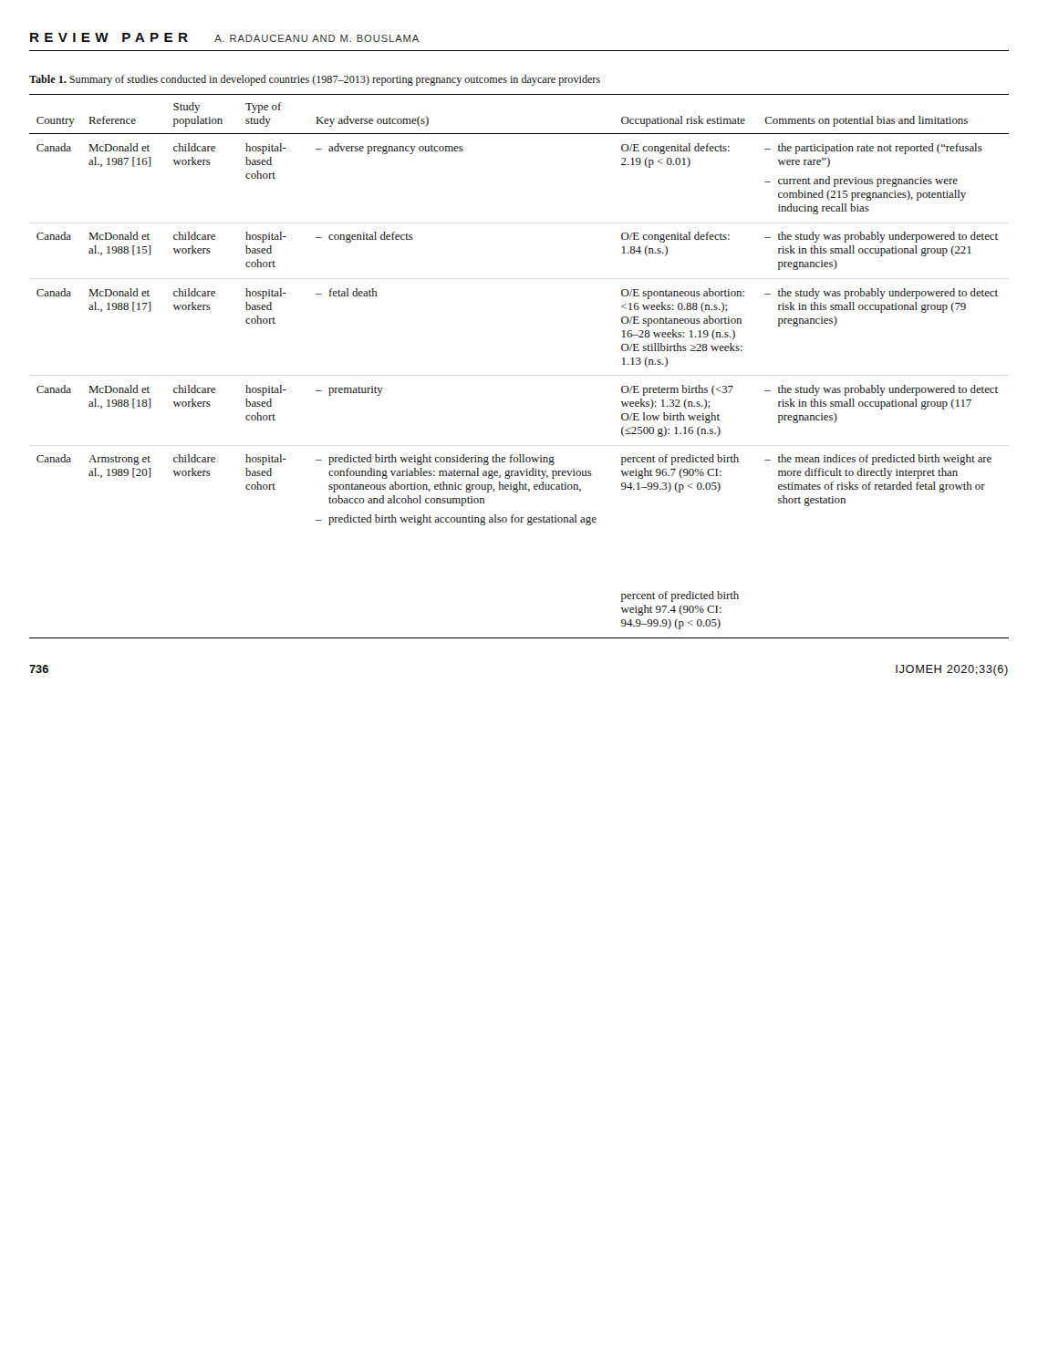Review Paper A. Radauceanu and M. Bouslama
Table 1. Summary of studies conducted in developed countries (1987–2013) reporting pregnancy outcomes in daycare providers
| Country | Reference | Study population | Type of study | Key adverse outcome(s) | Occupational risk estimate | Comments on potential bias and limitations |
| --- | --- | --- | --- | --- | --- | --- |
| Canada | McDonald et al., 1987 [16] | childcare workers | hospital-based cohort | adverse pregnancy outcomes | O/E congenital defects: 2.19 (p < 0.01) | the participation rate not reported (“refusals were rare”) current and previous pregnancies were combined (215 pregnancies), potentially inducing recall bias |
| Canada | McDonald et al., 1988 [15] | childcare workers | hospital-based cohort | congenital defects | O/E congenital defects: 1.84 (n.s.) | the study was probably underpowered to detect risk in this small occupational group (221 pregnancies) |
| Canada | McDonald et al., 1988 [17] | childcare workers | hospital-based cohort | fetal death | O/E spontaneous abortion: <16 weeks: 0.88 (n.s.); O/E spontaneous abortion 16–28 weeks: 1.19 (n.s.) O/E stillbirths ≥28 weeks: 1.13 (n.s.) | the study was probably underpowered to detect risk in this small occupational group (79 pregnancies) |
| Canada | McDonald et al., 1988 [18] | childcare workers | hospital-based cohort | prematurity | O/E preterm births (<37 weeks): 1.32 (n.s.); O/E low birth weight (≤2500 g): 1.16 (n.s.) | the study was probably underpowered to detect risk in this small occupational group (117 pregnancies) |
| Canada | Armstrong et al., 1989 [20] | childcare workers | hospital-based cohort | predicted birth weight considering the following confounding variables: maternal age, gravidity, previous spontaneous abortion, ethnic group, height, education, tobacco and alcohol consumption predicted birth weight accounting also for gestational age | percent of predicted birth weight 96.7 (90% CI: 94.1–99.3) (p < 0.05) percent of predicted birth weight 97.4 (90% CI: 94.9–99.9) (p < 0.05) | the mean indices of predicted birth weight are more difficult to directly interpret than estimates of risks of retarded fetal growth or short gestation |
736 IJOMEH 2020;33(6)